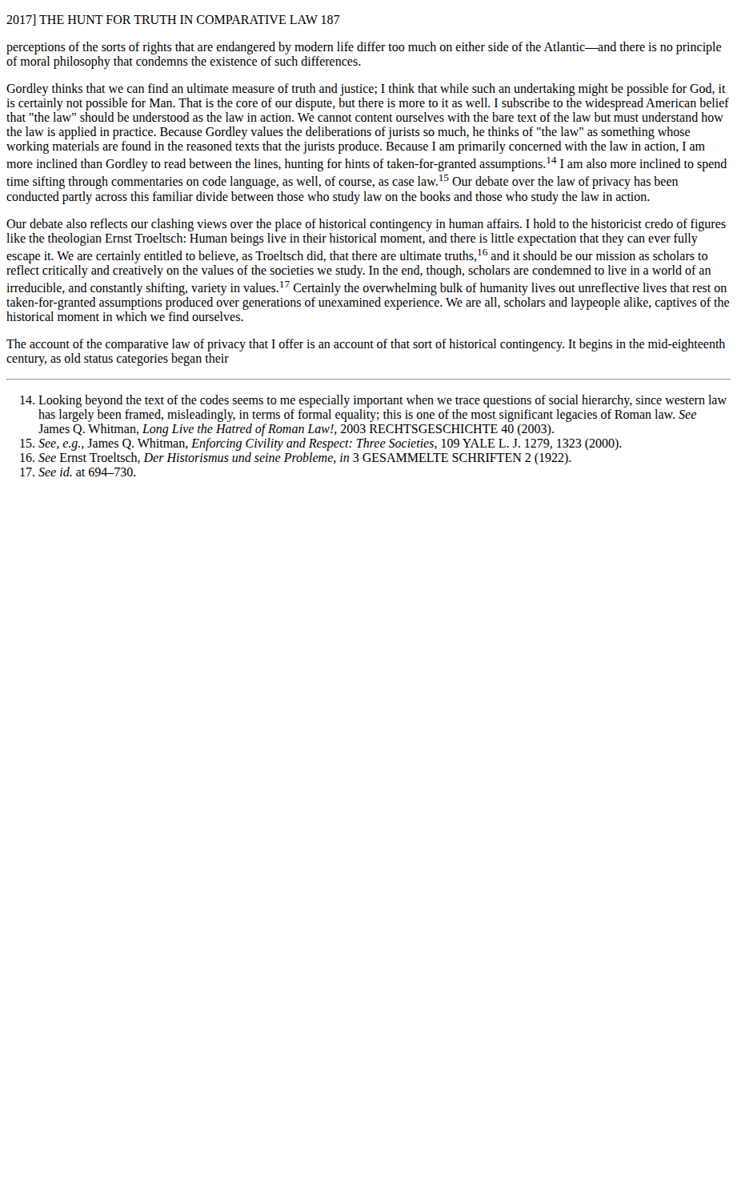2017] THE HUNT FOR TRUTH IN COMPARATIVE LAW 187
perceptions of the sorts of rights that are endangered by modern life differ too much on either side of the Atlantic—and there is no principle of moral philosophy that condemns the existence of such differences.
Gordley thinks that we can find an ultimate measure of truth and justice; I think that while such an undertaking might be possible for God, it is certainly not possible for Man. That is the core of our dispute, but there is more to it as well. I subscribe to the widespread American belief that "the law" should be understood as the law in action. We cannot content ourselves with the bare text of the law but must understand how the law is applied in practice. Because Gordley values the deliberations of jurists so much, he thinks of "the law" as something whose working materials are found in the reasoned texts that the jurists produce. Because I am primarily concerned with the law in action, I am more inclined than Gordley to read between the lines, hunting for hints of taken-for-granted assumptions.14 I am also more inclined to spend time sifting through commentaries on code language, as well, of course, as case law.15 Our debate over the law of privacy has been conducted partly across this familiar divide between those who study law on the books and those who study the law in action.
Our debate also reflects our clashing views over the place of historical contingency in human affairs. I hold to the historicist credo of figures like the theologian Ernst Troeltsch: Human beings live in their historical moment, and there is little expectation that they can ever fully escape it. We are certainly entitled to believe, as Troeltsch did, that there are ultimate truths,16 and it should be our mission as scholars to reflect critically and creatively on the values of the societies we study. In the end, though, scholars are condemned to live in a world of an irreducible, and constantly shifting, variety in values.17 Certainly the overwhelming bulk of humanity lives out unreflective lives that rest on taken-for-granted assumptions produced over generations of unexamined experience. We are all, scholars and laypeople alike, captives of the historical moment in which we find ourselves.
The account of the comparative law of privacy that I offer is an account of that sort of historical contingency. It begins in the mid-eighteenth century, as old status categories began their
Looking beyond the text of the codes seems to me especially important when we trace questions of social hierarchy, since western law has largely been framed, misleadingly, in terms of formal equality; this is one of the most significant legacies of Roman law. See James Q. Whitman, Long Live the Hatred of Roman Law!, 2003 RECHTSGESCHICHTE 40 (2003).
See, e.g., James Q. Whitman, Enforcing Civility and Respect: Three Societies, 109 YALE L. J. 1279, 1323 (2000).
See Ernst Troeltsch, Der Historismus und seine Probleme, in 3 GESAMMELTE SCHRIFTEN 2 (1922).
See id. at 694–730.